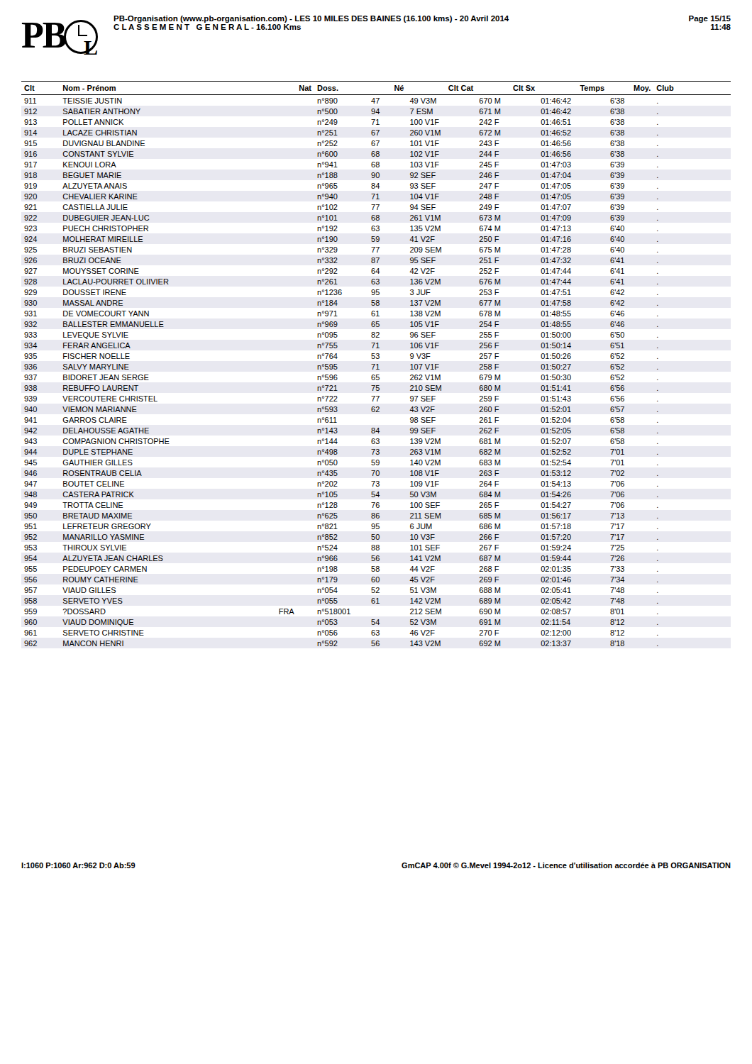PB
L
PB-Organisation (www.pb-organisation.com) - LES 10 MILES DES BAINES (16.100 kms) - 20 Avril 2014
Page 15/15
C L A S S E M E N T G E N E R A L - 16.100 Kms
11:48
| Clt | Nom - Prénom | Nat | Doss. | Né | Clt Cat | Clt Sx | Temps | Moy. | Club |
| --- | --- | --- | --- | --- | --- | --- | --- | --- | --- |
| 911 | TEISSIE JUSTIN | | n°890 | 47 | 49 V3M | 670 M | 01:46:42 | 6'38 | . |
| 912 | SABATIER ANTHONY | | n°500 | 94 | 7 ESM | 671 M | 01:46:42 | 6'38 | . |
| 913 | POLLET ANNICK | | n°249 | 71 | 100 V1F | 242 F | 01:46:51 | 6'38 | . |
| 914 | LACAZE CHRISTIAN | | n°251 | 67 | 260 V1M | 672 M | 01:46:52 | 6'38 | . |
| 915 | DUVIGNAU BLANDINE | | n°252 | 67 | 101 V1F | 243 F | 01:46:56 | 6'38 | . |
| 916 | CONSTANT SYLVIE | | n°600 | 68 | 102 V1F | 244 F | 01:46:56 | 6'38 | . |
| 917 | KENOUI LORA | | n°941 | 68 | 103 V1F | 245 F | 01:47:03 | 6'39 | . |
| 918 | BEGUET MARIE | | n°188 | 90 | 92 SEF | 246 F | 01:47:04 | 6'39 | . |
| 919 | ALZUYETA ANAIS | | n°965 | 84 | 93 SEF | 247 F | 01:47:05 | 6'39 | . |
| 920 | CHEVALIER KARINE | | n°940 | 71 | 104 V1F | 248 F | 01:47:05 | 6'39 | . |
| 921 | CASTIELLA JULIE | | n°102 | 77 | 94 SEF | 249 F | 01:47:07 | 6'39 | . |
| 922 | DUBEGUIER JEAN-LUC | | n°101 | 68 | 261 V1M | 673 M | 01:47:09 | 6'39 | . |
| 923 | PUECH CHRISTOPHER | | n°192 | 63 | 135 V2M | 674 M | 01:47:13 | 6'40 | . |
| 924 | MOLHERAT MIREILLE | | n°190 | 59 | 41 V2F | 250 F | 01:47:16 | 6'40 | . |
| 925 | BRUZI SEBASTIEN | | n°329 | 77 | 209 SEM | 675 M | 01:47:28 | 6'40 | . |
| 926 | BRUZI OCEANE | | n°332 | 87 | 95 SEF | 251 F | 01:47:32 | 6'41 | . |
| 927 | MOUYSSET CORINE | | n°292 | 64 | 42 V2F | 252 F | 01:47:44 | 6'41 | . |
| 928 | LACLAU-POURRET OLIIVIER | | n°261 | 63 | 136 V2M | 676 M | 01:47:44 | 6'41 | . |
| 929 | DOUSSET IRENE | | n°1236 | 95 | 3 JUF | 253 F | 01:47:51 | 6'42 | . |
| 930 | MASSAL ANDRE | | n°184 | 58 | 137 V2M | 677 M | 01:47:58 | 6'42 | . |
| 931 | DE VOMECOURT YANN | | n°971 | 61 | 138 V2M | 678 M | 01:48:55 | 6'46 | . |
| 932 | BALLESTER EMMANUELLE | | n°969 | 65 | 105 V1F | 254 F | 01:48:55 | 6'46 | . |
| 933 | LEVEQUE SYLVIE | | n°095 | 82 | 96 SEF | 255 F | 01:50:00 | 6'50 | . |
| 934 | FERAR ANGELICA | | n°755 | 71 | 106 V1F | 256 F | 01:50:14 | 6'51 | . |
| 935 | FISCHER NOELLE | | n°764 | 53 | 9 V3F | 257 F | 01:50:26 | 6'52 | . |
| 936 | SALVY MARYLINE | | n°595 | 71 | 107 V1F | 258 F | 01:50:27 | 6'52 | . |
| 937 | BIDORET JEAN SERGE | | n°596 | 65 | 262 V1M | 679 M | 01:50:30 | 6'52 | . |
| 938 | REBUFFO LAURENT | | n°721 | 75 | 210 SEM | 680 M | 01:51:41 | 6'56 | . |
| 939 | VERCOUTERE CHRISTEL | | n°722 | 77 | 97 SEF | 259 F | 01:51:43 | 6'56 | . |
| 940 | VIEMON MARIANNE | | n°593 | 62 | 43 V2F | 260 F | 01:52:01 | 6'57 | . |
| 941 | GARROS CLAIRE | | n°611 | | 98 SEF | 261 F | 01:52:04 | 6'58 | . |
| 942 | DELAHOUSSE AGATHE | | n°143 | 84 | 99 SEF | 262 F | 01:52:05 | 6'58 | . |
| 943 | COMPAGNION CHRISTOPHE | | n°144 | 63 | 139 V2M | 681 M | 01:52:07 | 6'58 | . |
| 944 | DUPLE STEPHANE | | n°498 | 73 | 263 V1M | 682 M | 01:52:52 | 7'01 | . |
| 945 | GAUTHIER GILLES | | n°050 | 59 | 140 V2M | 683 M | 01:52:54 | 7'01 | . |
| 946 | ROSENTRAUB CELIA | | n°435 | 70 | 108 V1F | 263 F | 01:53:12 | 7'02 | . |
| 947 | BOUTET CELINE | | n°202 | 73 | 109 V1F | 264 F | 01:54:13 | 7'06 | . |
| 948 | CASTERA PATRICK | | n°105 | 54 | 50 V3M | 684 M | 01:54:26 | 7'06 | . |
| 949 | TROTTA CELINE | | n°128 | 76 | 100 SEF | 265 F | 01:54:27 | 7'06 | . |
| 950 | BRETAUD MAXIME | | n°625 | 86 | 211 SEM | 685 M | 01:56:17 | 7'13 | . |
| 951 | LEFRETEUR GREGORY | | n°821 | 95 | 6 JUM | 686 M | 01:57:18 | 7'17 | . |
| 952 | MANARILLO YASMINE | | n°852 | 50 | 10 V3F | 266 F | 01:57:20 | 7'17 | . |
| 953 | THIROUX SYLVIE | | n°524 | 88 | 101 SEF | 267 F | 01:59:24 | 7'25 | . |
| 954 | ALZUYETA JEAN CHARLES | | n°966 | 56 | 141 V2M | 687 M | 01:59:44 | 7'26 | . |
| 955 | PEDEUPOEY CARMEN | | n°198 | 58 | 44 V2F | 268 F | 02:01:35 | 7'33 | . |
| 956 | ROUMY CATHERINE | | n°179 | 60 | 45 V2F | 269 F | 02:01:46 | 7'34 | . |
| 957 | VIAUD GILLES | | n°054 | 52 | 51 V3M | 688 M | 02:05:41 | 7'48 | . |
| 958 | SERVETO YVES | | n°055 | 61 | 142 V2M | 689 M | 02:05:42 | 7'48 | . |
| 959 | ?DOSSARD | FRA | n°518001 | | 212 SEM | 690 M | 02:08:57 | 8'01 | . |
| 960 | VIAUD DOMINIQUE | | n°053 | 54 | 52 V3M | 691 M | 02:11:54 | 8'12 | . |
| 961 | SERVETO CHRISTINE | | n°056 | 63 | 46 V2F | 270 F | 02:12:00 | 8'12 | . |
| 962 | MANCON HENRI | | n°592 | 56 | 143 V2M | 692 M | 02:13:37 | 8'18 | . |
I:1060 P:1060 Ar:962 D:0 Ab:59
GmCAP 4.00f © G.Mevel 1994-2o12 - Licence d'utilisation accordée à PB ORGANISATION